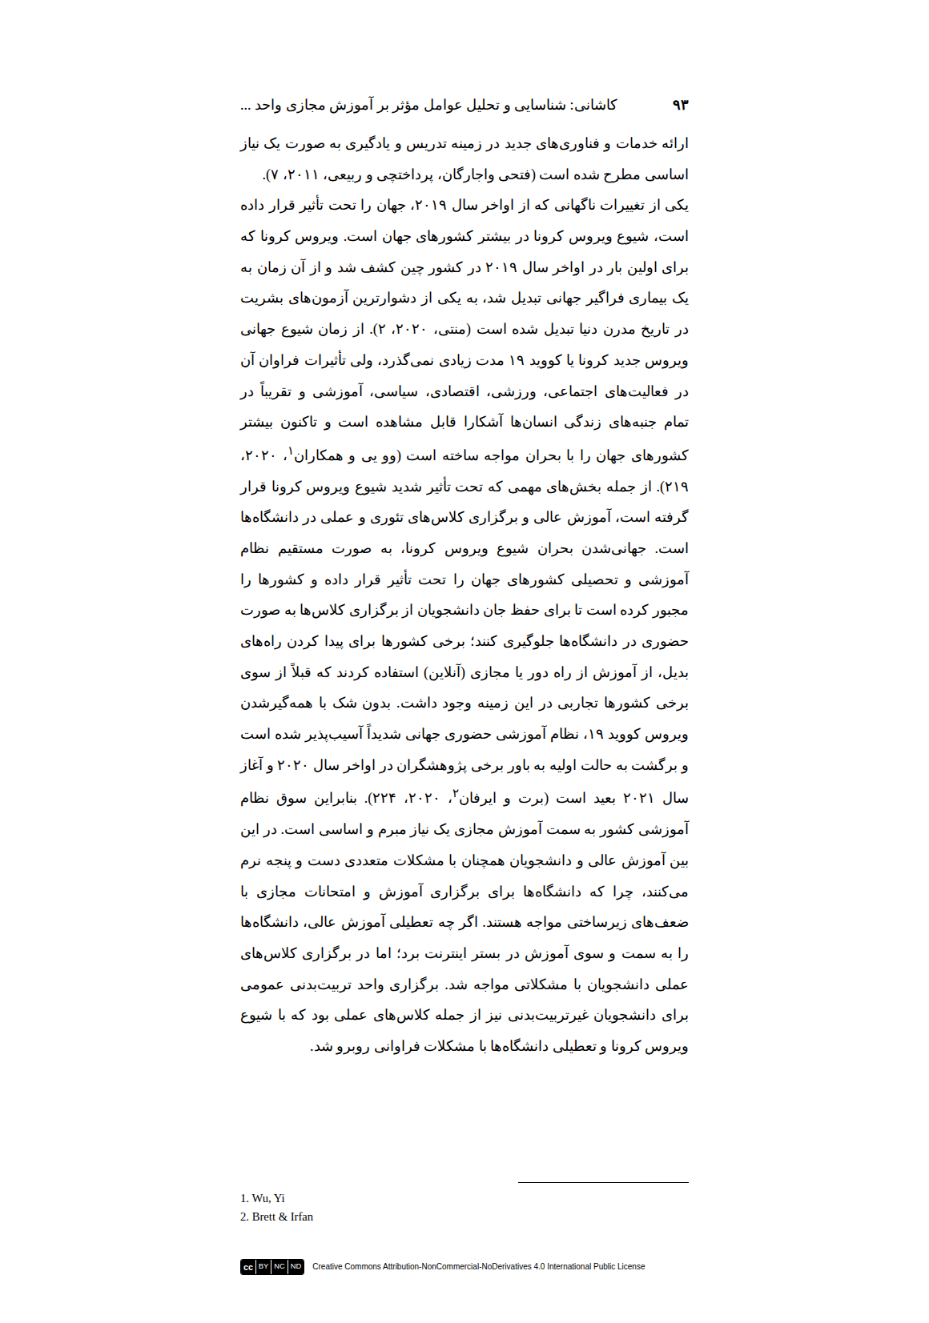۹۳ کاشانی: شناسایی و تحلیل عوامل مؤثر بر آموزش مجازی واحد ...
ارائه خدمات و فناوری‌های جدید در زمینه تدریس و یادگیری به صورت یک نیاز اساسی مطرح شده است (فتحی واجارگان، پرداختچی و ربیعی، ۲۰۱۱، ۷).
یکی از تغییرات ناگهانی که از اواخر سال ۲۰۱۹، جهان را تحت تأثیر قرار داده است، شیوع ویروس کرونا در بیشتر کشورهای جهان است. ویروس کرونا که برای اولین بار در اواخر سال ۲۰۱۹ در کشور چین کشف شد و از آن زمان به یک بیماری فراگیر جهانی تبدیل شد، به یکی از دشوارترین آزمون‌های بشریت در تاریخ مدرن دنیا تبدیل شده است (منتی، ۲۰۲۰، ۲). از زمان شیوع جهانی ویروس جدید کرونا یا کووید ۱۹ مدت زیادی نمی‌گذرد، ولی تأثیرات فراوان آن در فعالیت‌های اجتماعی، ورزشی، اقتصادی، سیاسی، آموزشی و تقریباً در تمام جنبه‌های زندگی انسان‌ها آشکارا قابل مشاهده است و تاکنون بیشتر کشورهای جهان را با بحران مواجه ساخته است (وو یی و همکاران۱، ۲۰۲۰، ۲۱۹). از جمله بخش‌های مهمی که تحت تأثیر شدید شیوع ویروس کرونا قرار گرفته است، آموزش عالی و برگزاری کلاس‌های تئوری و عملی در دانشگاه‌ها است. جهانی‌شدن بحران شیوع ویروس کرونا، به صورت مستقیم نظام آموزشی و تحصیلی کشورهای جهان را تحت تأثیر قرار داده و کشورها را مجبور کرده است تا برای حفظ جان دانشجویان از برگزاری کلاس‌ها به صورت حضوری در دانشگاه‌ها جلوگیری کنند؛ برخی کشورها برای پیدا کردن راه‌های بدیل، از آموزش از راه دور یا مجازی (آنلاین) استفاده کردند که قبلاً از سوی برخی کشورها تجاربی در این زمینه وجود داشت. بدون شک با همه‌گیرشدن ویروس کووید ۱۹، نظام آموزشی حضوری جهانی شدیداً آسیب‌پذیر شده است و برگشت به حالت اولیه به باور برخی پژوهشگران در اواخر سال ۲۰۲۰ و آغاز سال ۲۰۲۱ بعید است (برت و ایرفان۲، ۲۰۲۰، ۲۲۴). بنابراین سوق نظام آموزشی کشور به سمت آموزش مجازی یک نیاز مبرم و اساسی است. در این بین آموزش عالی و دانشجویان همچنان با مشکلات متعددی دست و پنجه نرم می‌کنند، چرا که دانشگاه‌ها برای برگزاری آموزش و امتحانات مجازی با ضعف‌های زیرساختی مواجه هستند. اگر چه تعطیلی آموزش عالی، دانشگاه‌ها را به سمت و سوی آموزش در بستر اینترنت برد؛ اما در برگزاری کلاس‌های عملی دانشجویان با مشکلاتی مواجه شد. برگزاری واحد تربیت‌بدنی عمومی برای دانشجویان غیرتربیت‌بدنی نیز از جمله کلاس‌های عملی بود که با شیوع ویروس کرونا و تعطیلی دانشگاه‌ها با مشکلات فراوانی روبرو شد.
1. Wu, Yi
2. Brett & Irfan
cc BY NC ND Creative Commons Attribution-NonCommercial-NoDerivatives 4.0 International Public License